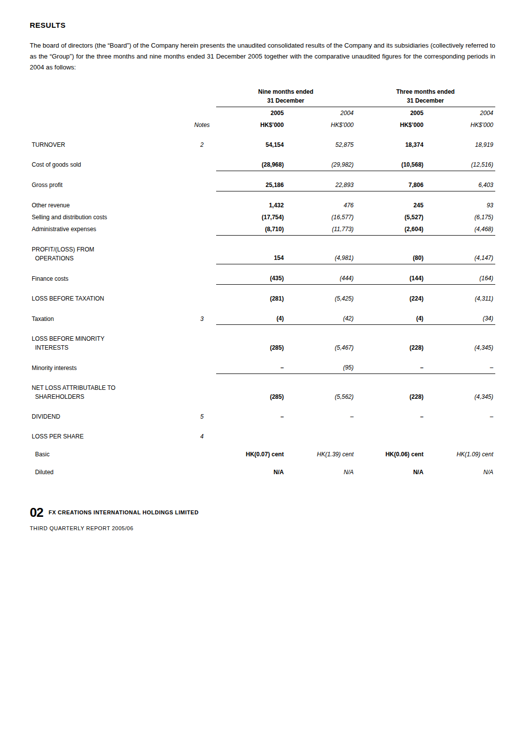RESULTS
The board of directors (the “Board”) of the Company herein presents the unaudited consolidated results of the Company and its subsidiaries (collectively referred to as the “Group”) for the three months and nine months ended 31 December 2005 together with the comparative unaudited figures for the corresponding periods in 2004 as follows:
| | | Nine months ended 31 December | Three months ended 31 December |
| --- | --- | --- | --- |
| | | 2005 | 2004 | 2005 | 2004 |
| | Notes | HK$’000 | HK$’000 | HK$’000 | HK$’000 |
| TURNOVER | 2 | 54,154 | 52,875 | 18,374 | 18,919 |
| Cost of goods sold | | (28,968) | (29,982) | (10,568) | (12,516) |
| Gross profit | | 25,186 | 22,893 | 7,806 | 6,403 |
| Other revenue | | 1,432 | 476 | 245 | 93 |
| Selling and distribution costs | | (17,754) | (16,577) | (5,527) | (6,175) |
| Administrative expenses | | (8,710) | (11,773) | (2,604) | (4,468) |
| PROFIT/(LOSS) FROM OPERATIONS | | 154 | (4,981) | (80) | (4,147) |
| Finance costs | | (435) | (444) | (144) | (164) |
| LOSS BEFORE TAXATION | | (281) | (5,425) | (224) | (4,311) |
| Taxation | 3 | (4) | (42) | (4) | (34) |
| LOSS BEFORE MINORITY INTERESTS | | (285) | (5,467) | (228) | (4,345) |
| Minority interests | | – | (95) | – | – |
| NET LOSS ATTRIBUTABLE TO SHAREHOLDERS | | (285) | (5,562) | (228) | (4,345) |
| DIVIDEND | 5 | – | – | – | – |
| LOSS PER SHARE | 4 | | | | |
| Basic | | HK(0.07) cent | HK(1.39) cent | HK(0.06) cent | HK(1.09) cent |
| Diluted | | N/A | N/A | N/A | N/A |
02 FX CREATIONS INTERNATIONAL HOLDINGS LIMITED THIRD QUARTERLY REPORT 2005/06